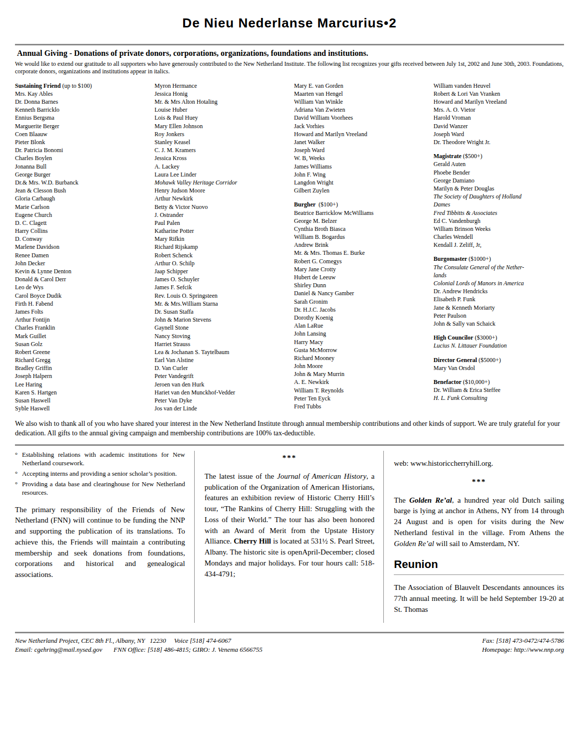De Nieu Nederlanse Marcurius•2
Annual Giving - Donations of private donors, corporations, organizations, foundations and institutions.
We would like to extend our gratitude to all supporters who have generously contributed to the New Netherland Institute. The following list recognizes your gifts received between July 1st, 2002 and June 30th, 2003. Foundations, corporate donors, organizations and institutions appear in italics.
Sustaining Friend (up to $100)
Mrs. Kay Ables
Dr. Donna Barnes
Kenneth Barricklo
Ennius Bergsma
Marguerite Berger
Coen Blaauw
Pieter Blonk
Dr. Patricia Bonomi
Charles Boylen
Jonanna Bull
George Burger
Dr.& Mrs. W.D. Burbanck
Jean & Clesson Bush
Gloria Carbaugh
Marie Carlson
Eugene Church
D. C. Clagett
Harry Collins
D. Conway
Marlene Davidson
Renee Damen
John Decker
Kevin & Lynne Denton
Donald & Carol Derr
Leo de Wys
Carol Boyce Dudik
Firth H. Fabend
James Folts
Arthur Fontijn
Charles Franklin
Mark Guillet
Susan Golz
Robert Greene
Richard Gregg
Bradley Griffin
Joseph Halpern
Lee Haring
Karen S. Hartgen
Susan Haswell
Syble Haswell
Myron Hermance
Jessica Honig
Mr. & Mrs Alton Hotaling
Louise Huber
Lois & Paul Huey
Mary Ellen Johnson
Roy Jonkers
Stanley Keasel
C. J. M. Kramers
Jessica Kross
A. Lackey
Laura Lee Linder
Mohawk Valley Heritage Corridor
Henry Judson Moore
Arthur Newkirk
Betty & Victor Nuovo
J. Ostrander
Paul Palen
Katharine Potter
Mary Rifkin
Richard Rijskamp
Robert Schenck
Arthur O. Schilp
Jaap Schipper
James O. Schuyler
James F. Sefcik
Rev. Louis O. Springsteen
Mr. & Mrs.William Starna
Dr. Susan Staffa
John & Marion Stevens
Gaynell Stone
Nancy Stoving
Harriet Strauss
Lea & Jochanan S. Taytelbaum
Earl Van Alstine
D. Van Curler
Peter Vandegrift
Jeroen van den Hurk
Hariet van den Munckhof-Vedder
Peter Van Dyke
Jos van der Linde
Mary E. van Gorden
Maarten van Hengel
William Van Winkle
Adriana Van Zwieten
David William Voorhees
Jack Vorhies
Howard and Marilyn Vreeland
Janet Walker
Joseph Ward
W. B, Weeks
James Williams
John F. Wing
Langdon Wright
Gilbert Zuylen
Burgher ($100+)
Beatrice Barricklow McWilliams
George M. Belzer
Cynthia Broth Biasca
William B. Bogardus
Andrew Brink
Mr. & Mrs. Thomas E. Burke
Robert G. Comegys
Mary Jane Crotty
Hubert de Leeuw
Shirley Dunn
Daniel & Nancy Gamber
Sarah Gronim
Dr. H.J.C. Jacobs
Dorothy Koenig
Alan LaRue
John Lansing
Harry Macy
Gusta McMorrow
Richard Mooney
John Moore
John & Mary Murrin
A. E. Newkirk
William T. Reynolds
Peter Ten Eyck
Fred Tubbs
William vanden Heuvel
Robert & Lori Van Vranken
Howard and Marilyn Vreeland
Mrs. A. O. Vietor
Harold Vroman
David Wanzer
Joseph Ward
Dr. Theodore Wright Jr.
Magistrate ($500+)
Gerald Auten
Phoebe Bender
George Damiano
Marilyn & Peter Douglas
The Society of Daughters of Holland
Dames
Fred Tibbitts & Associates
Ed C. Vandenburgh
William Brinson Weeks
Charles Wendell
Kendall J. Zeliff, Jr,
Burgomaster ($1000+)
The Consulate General of the Nether-
lands
Colonial Lords of Manors in America
Dr. Andrew Hendricks
Elisabeth P. Funk
Jane & Kenneth Moriarty
Peter Paulson
John & Sally van Schaick
High Councilor ($3000+)
Lucius N. Littauer Foundation
Director General ($5000+)
Mary Van Orsdol
Benefactor ($10,000+)
Dr. William & Erica Steffee
H. L. Funk Consulting
We also wish to thank all of you who have shared your interest in the New Netherland Institute through annual membership contributions and other kinds of support. We are truly grateful for your dedication. All gifts to the annual giving campaign and membership contributions are 100% tax-deductible.
Establishing relations with academic institutions for New Netherland coursework.
Accepting interns and providing a senior scholar’s position.
Providing a data base and clearinghouse for New Netherland resources.
The primary responsibility of the Friends of New Netherland (FNN) will continue to be funding the NNP and supporting the publication of its translations. To achieve this, the Friends will maintain a contributing membership and seek donations from foundations, corporations and historical and genealogical associations.
***
The latest issue of the Journal of American History, a publication of the Organization of American Historians, features an exhibition review of Historic Cherry Hill’s tour, “The Rankins of Cherry Hill: Struggling with the Loss of their World.” The tour has also been honored with an Award of Merit from the Upstate History Alliance. Cherry Hill is located at 531½ S. Pearl Street, Albany. The historic site is openApril-December; closed Mondays and major holidays. For tour hours call: 518-434-4791;
web: www.historiccherryhill.org.
***
The Golden Re’al, a hundred year old Dutch sailing barge is lying at anchor in Athens, NY from 14 through 24 August and is open for visits during the New Netherland festival in the village. From Athens the Golden Re’al will sail to Amsterdam, NY.
Reunion
The Association of Blauvelt Descendants announces its 77th annual meeting. It will be held September 19-20 at St. Thomas
New Netherland Project, CEC 8th Fl., Albany, NY 12230 Voice [518] 474-6067 Fax: [518] 473-0472/474-5786
Email: cgehring@mail.nysed.gov FNN Office: [518] 486-4815; GIRO: J. Venema 6566755 Homepage: http://www.nnp.org